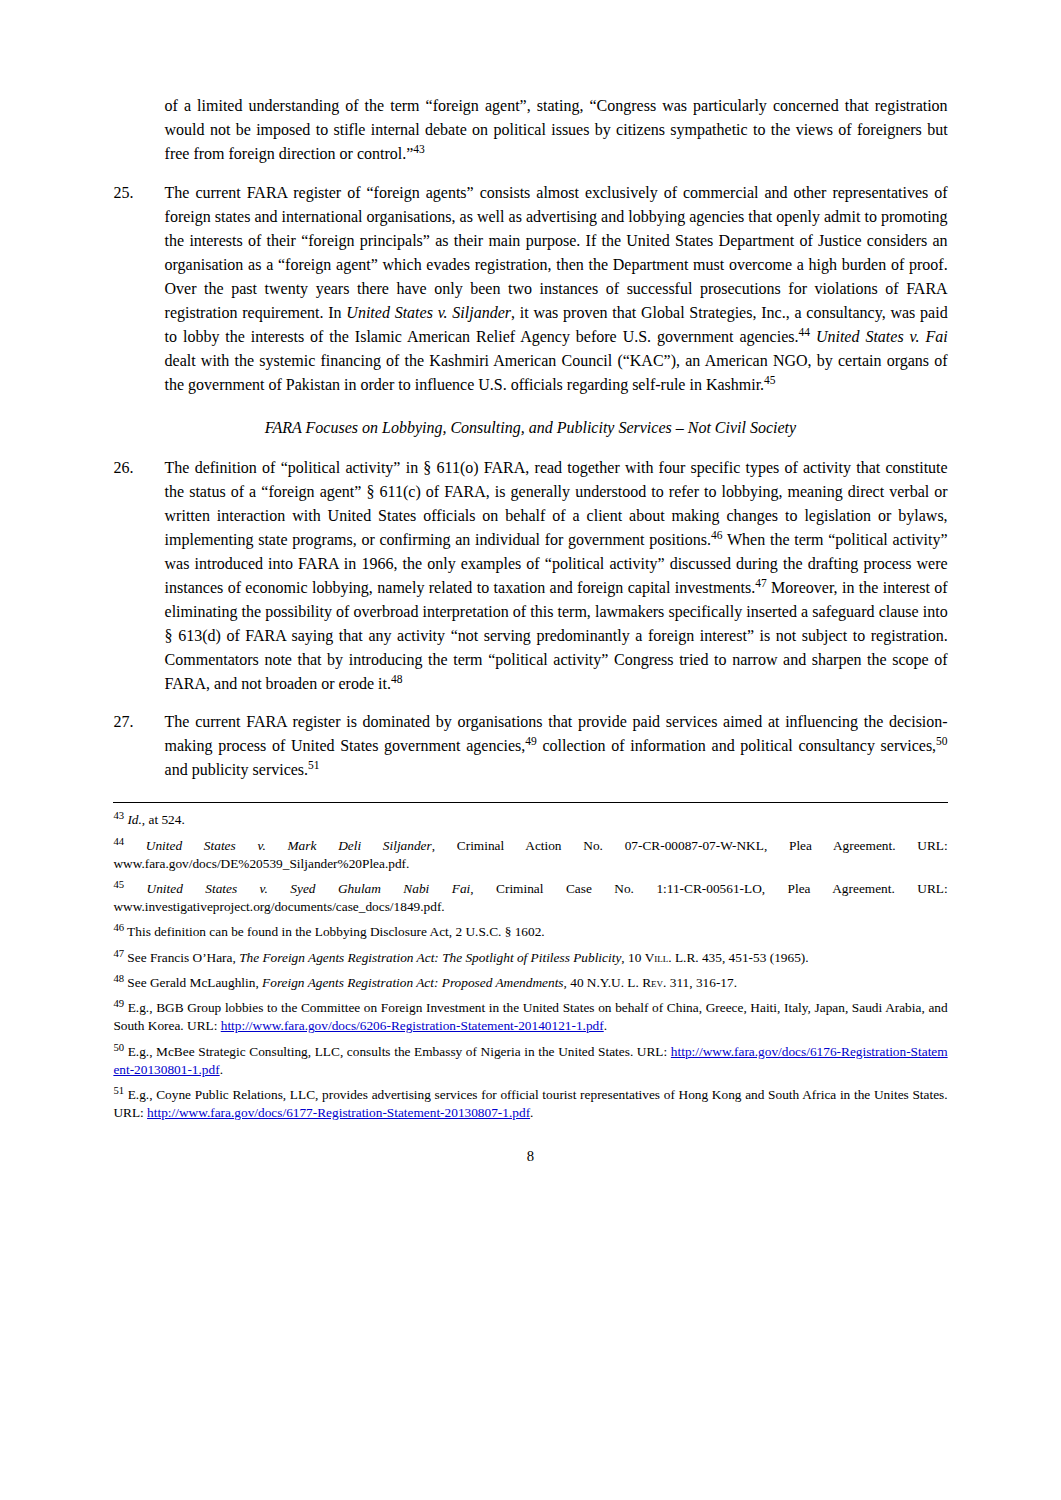of a limited understanding of the term “foreign agent”, stating, “Congress was particularly concerned that registration would not be imposed to stifle internal debate on political issues by citizens sympathetic to the views of foreigners but free from foreign direction or control.”43
25.
The current FARA register of “foreign agents” consists almost exclusively of commercial and other representatives of foreign states and international organisations, as well as advertising and lobbying agencies that openly admit to promoting the interests of their “foreign principals” as their main purpose. If the United States Department of Justice considers an organisation as a “foreign agent” which evades registration, then the Department must overcome a high burden of proof. Over the past twenty years there have only been two instances of successful prosecutions for violations of FARA registration requirement. In United States v. Siljander, it was proven that Global Strategies, Inc., a consultancy, was paid to lobby the interests of the Islamic American Relief Agency before U.S. government agencies.44 United States v. Fai dealt with the systemic financing of the Kashmiri American Council (“KAC”), an American NGO, by certain organs of the government of Pakistan in order to influence U.S. officials regarding self-rule in Kashmir.45
FARA Focuses on Lobbying, Consulting, and Publicity Services – Not Civil Society
26.
The definition of “political activity” in § 611(o) FARA, read together with four specific types of activity that constitute the status of a “foreign agent” § 611(c) of FARA, is generally understood to refer to lobbying, meaning direct verbal or written interaction with United States officials on behalf of a client about making changes to legislation or bylaws, implementing state programs, or confirming an individual for government positions.46 When the term “political activity” was introduced into FARA in 1966, the only examples of “political activity” discussed during the drafting process were instances of economic lobbying, namely related to taxation and foreign capital investments.47 Moreover, in the interest of eliminating the possibility of overbroad interpretation of this term, lawmakers specifically inserted a safeguard clause into § 613(d) of FARA saying that any activity “not serving predominantly a foreign interest” is not subject to registration. Commentators note that by introducing the term “political activity” Congress tried to narrow and sharpen the scope of FARA, and not broaden or erode it.48
27.
The current FARA register is dominated by organisations that provide paid services aimed at influencing the decision-making process of United States government agencies,49 collection of information and political consultancy services,50 and publicity services.51
43 Id., at 524.
44 United States v. Mark Deli Siljander, Criminal Action No. 07-CR-00087-07-W-NKL, Plea Agreement. URL: www.fara.gov/docs/DE%20539_Siljander%20Plea.pdf.
45 United States v. Syed Ghulam Nabi Fai, Criminal Case No. 1:11-CR-00561-LO, Plea Agreement. URL: www.investigativeproject.org/documents/case_docs/1849.pdf.
46 This definition can be found in the Lobbying Disclosure Act, 2 U.S.C. § 1602.
47 See Francis O’Hara, The Foreign Agents Registration Act: The Spotlight of Pitiless Publicity, 10 Vill. L.R. 435, 451-53 (1965).
48 See Gerald McLaughlin, Foreign Agents Registration Act: Proposed Amendments, 40 N.Y.U. L. Rev. 311, 316-17.
49 E.g., BGB Group lobbies to the Committee on Foreign Investment in the United States on behalf of China, Greece, Haiti, Italy, Japan, Saudi Arabia, and South Korea. URL: http://www.fara.gov/docs/6206-Registration-Statement-20140121-1.pdf.
50 E.g., McBee Strategic Consulting, LLC, consults the Embassy of Nigeria in the United States. URL: http://www.fara.gov/docs/6176-Registration-Statement-20130801-1.pdf.
51 E.g., Coyne Public Relations, LLC, provides advertising services for official tourist representatives of Hong Kong and South Africa in the Unites States. URL: http://www.fara.gov/docs/6177-Registration-Statement-20130807-1.pdf.
8